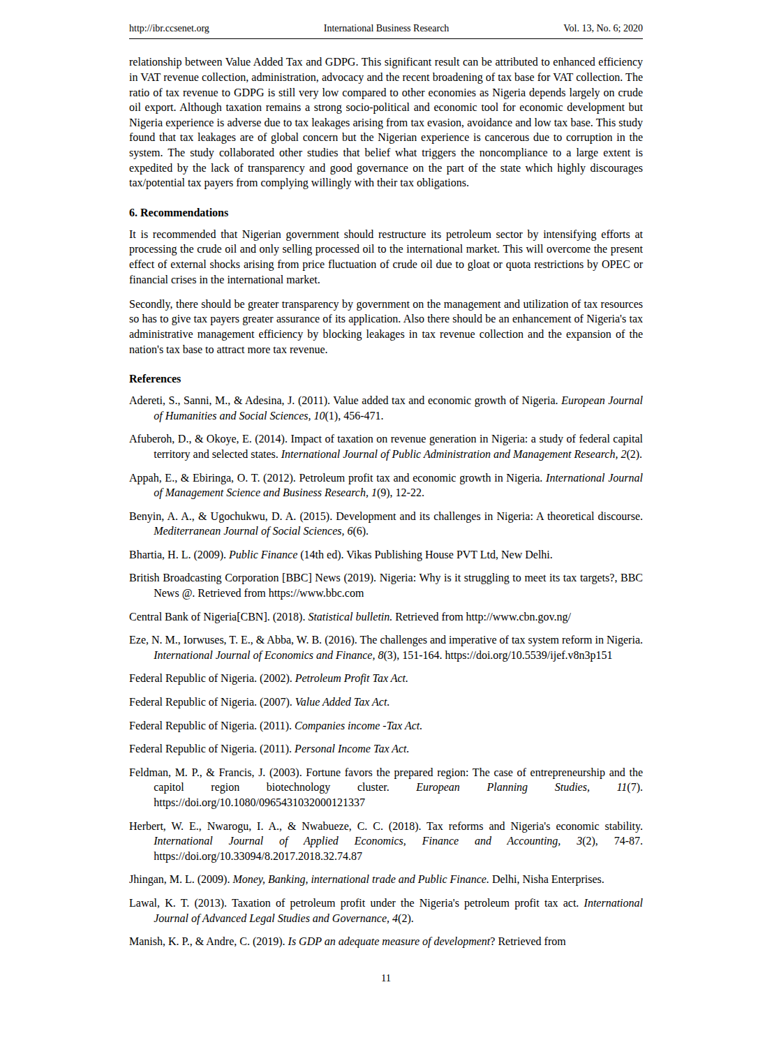http://ibr.ccsenet.org International Business Research Vol. 13, No. 6; 2020
relationship between Value Added Tax and GDPG. This significant result can be attributed to enhanced efficiency in VAT revenue collection, administration, advocacy and the recent broadening of tax base for VAT collection. The ratio of tax revenue to GDPG is still very low compared to other economies as Nigeria depends largely on crude oil export. Although taxation remains a strong socio-political and economic tool for economic development but Nigeria experience is adverse due to tax leakages arising from tax evasion, avoidance and low tax base. This study found that tax leakages are of global concern but the Nigerian experience is cancerous due to corruption in the system. The study collaborated other studies that belief what triggers the noncompliance to a large extent is expedited by the lack of transparency and good governance on the part of the state which highly discourages tax/potential tax payers from complying willingly with their tax obligations.
6. Recommendations
It is recommended that Nigerian government should restructure its petroleum sector by intensifying efforts at processing the crude oil and only selling processed oil to the international market. This will overcome the present effect of external shocks arising from price fluctuation of crude oil due to gloat or quota restrictions by OPEC or financial crises in the international market.
Secondly, there should be greater transparency by government on the management and utilization of tax resources so has to give tax payers greater assurance of its application. Also there should be an enhancement of Nigeria's tax administrative management efficiency by blocking leakages in tax revenue collection and the expansion of the nation's tax base to attract more tax revenue.
References
Adereti, S., Sanni, M., & Adesina, J. (2011). Value added tax and economic growth of Nigeria. European Journal of Humanities and Social Sciences, 10(1), 456-471.
Afuberoh, D., & Okoye, E. (2014). Impact of taxation on revenue generation in Nigeria: a study of federal capital territory and selected states. International Journal of Public Administration and Management Research, 2(2).
Appah, E., & Ebiringa, O. T. (2012). Petroleum profit tax and economic growth in Nigeria. International Journal of Management Science and Business Research, 1(9), 12-22.
Benyin, A. A., & Ugochukwu, D. A. (2015). Development and its challenges in Nigeria: A theoretical discourse. Mediterranean Journal of Social Sciences, 6(6).
Bhartia, H. L. (2009). Public Finance (14th ed). Vikas Publishing House PVT Ltd, New Delhi.
British Broadcasting Corporation [BBC] News (2019). Nigeria: Why is it struggling to meet its tax targets?, BBC News @. Retrieved from https://www.bbc.com
Central Bank of Nigeria[CBN]. (2018). Statistical bulletin. Retrieved from http://www.cbn.gov.ng/
Eze, N. M., Iorwuses, T. E., & Abba, W. B. (2016). The challenges and imperative of tax system reform in Nigeria. International Journal of Economics and Finance, 8(3), 151-164. https://doi.org/10.5539/ijef.v8n3p151
Federal Republic of Nigeria. (2002). Petroleum Profit Tax Act.
Federal Republic of Nigeria. (2007). Value Added Tax Act.
Federal Republic of Nigeria. (2011). Companies income -Tax Act.
Federal Republic of Nigeria. (2011). Personal Income Tax Act.
Feldman, M. P., & Francis, J. (2003). Fortune favors the prepared region: The case of entrepreneurship and the capitol region biotechnology cluster. European Planning Studies, 11(7). https://doi.org/10.1080/0965431032000121337
Herbert, W. E., Nwarogu, I. A., & Nwabueze, C. C. (2018). Tax reforms and Nigeria's economic stability. International Journal of Applied Economics, Finance and Accounting, 3(2), 74-87. https://doi.org/10.33094/8.2017.2018.32.74.87
Jhingan, M. L. (2009). Money, Banking, international trade and Public Finance. Delhi, Nisha Enterprises.
Lawal, K. T. (2013). Taxation of petroleum profit under the Nigeria's petroleum profit tax act. International Journal of Advanced Legal Studies and Governance, 4(2).
Manish, K. P., & Andre, C. (2019). Is GDP an adequate measure of development? Retrieved from
11